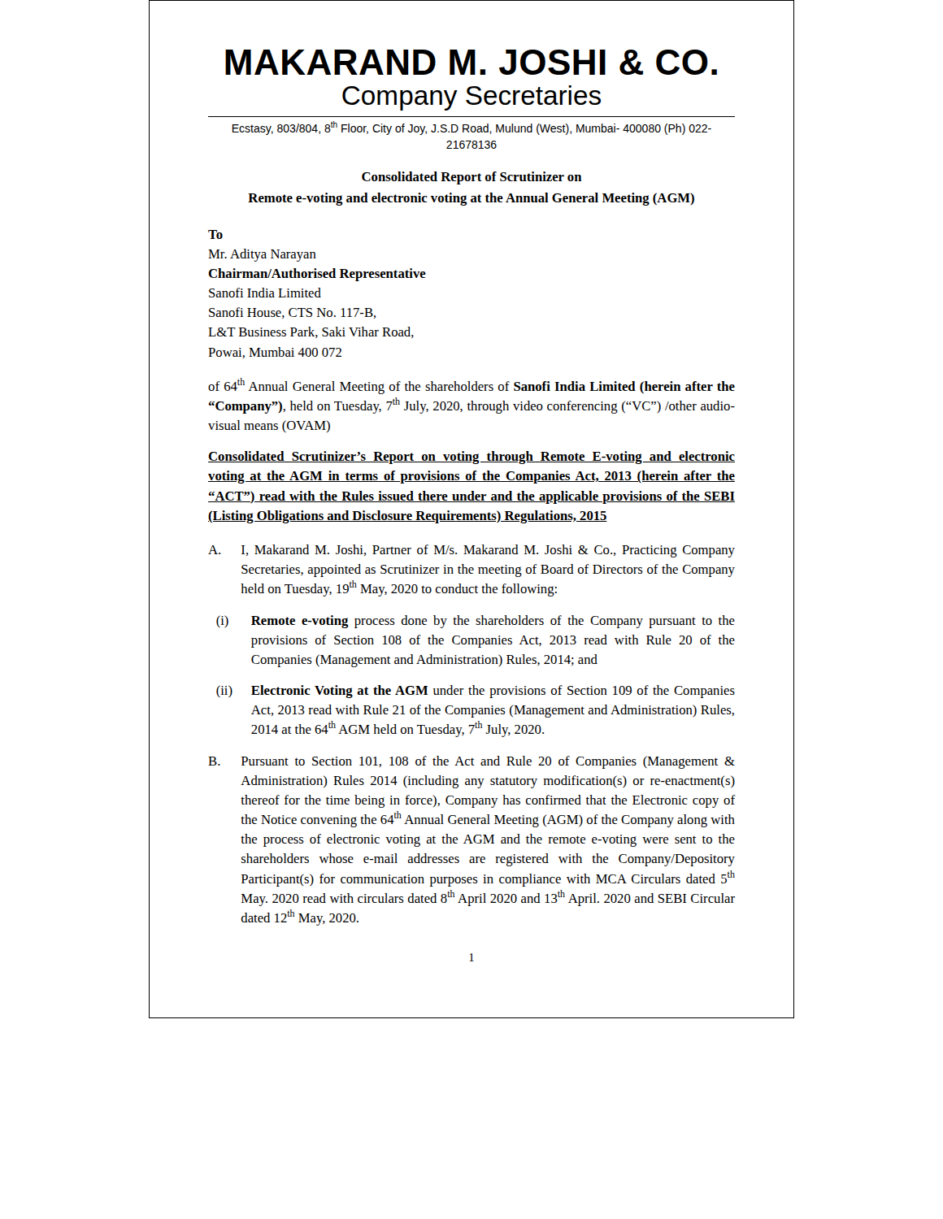MAKARAND M. JOSHI & CO.
Company Secretaries
Ecstasy, 803/804, 8th Floor, City of Joy, J.S.D Road, Mulund (West), Mumbai- 400080 (Ph) 022-21678136
Consolidated Report of Scrutinizer on
Remote e-voting and electronic voting at the Annual General Meeting (AGM)
To
Mr. Aditya Narayan
Chairman/Authorised Representative
Sanofi India Limited
Sanofi House, CTS No. 117-B,
L&T Business Park, Saki Vihar Road,
Powai, Mumbai 400 072
of 64th Annual General Meeting of the shareholders of Sanofi India Limited (herein after the “Company”), held on Tuesday, 7th July, 2020, through video conferencing (“VC”) /other audio-visual means (OVAM)
Consolidated Scrutinizer’s Report on voting through Remote E-voting and electronic voting at the AGM in terms of provisions of the Companies Act, 2013 (herein after the “ACT”) read with the Rules issued there under and the applicable provisions of the SEBI (Listing Obligations and Disclosure Requirements) Regulations, 2015
A.
I, Makarand M. Joshi, Partner of M/s. Makarand M. Joshi & Co., Practicing Company Secretaries, appointed as Scrutinizer in the meeting of Board of Directors of the Company held on Tuesday, 19th May, 2020 to conduct the following:
(i)
Remote e-voting process done by the shareholders of the Company pursuant to the provisions of Section 108 of the Companies Act, 2013 read with Rule 20 of the Companies (Management and Administration) Rules, 2014; and
(ii)
Electronic Voting at the AGM under the provisions of Section 109 of the Companies Act, 2013 read with Rule 21 of the Companies (Management and Administration) Rules, 2014 at the 64th AGM held on Tuesday, 7th July, 2020.
B.
Pursuant to Section 101, 108 of the Act and Rule 20 of Companies (Management & Administration) Rules 2014 (including any statutory modification(s) or re-enactment(s) thereof for the time being in force), Company has confirmed that the Electronic copy of the Notice convening the 64th Annual General Meeting (AGM) of the Company along with the process of electronic voting at the AGM and the remote e-voting were sent to the shareholders whose e-mail addresses are registered with the Company/Depository Participant(s) for communication purposes in compliance with MCA Circulars dated 5th May. 2020 read with circulars dated 8th April 2020 and 13th April. 2020 and SEBI Circular dated 12th May, 2020.
1